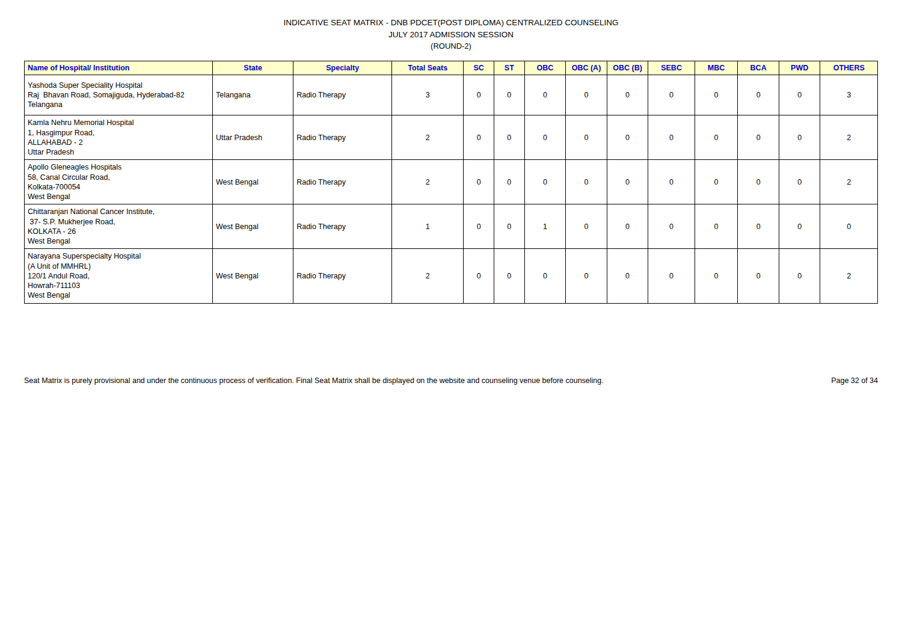INDICATIVE SEAT MATRIX - DNB PDCET(POST DIPLOMA) CENTRALIZED COUNSELING
JULY 2017 ADMISSION SESSION
(ROUND-2)
| Name of Hospital/ Institution | State | Specialty | Total Seats | SC | ST | OBC | OBC (A) | OBC (B) | SEBC | MBC | BCA | PWD | OTHERS |
| --- | --- | --- | --- | --- | --- | --- | --- | --- | --- | --- | --- | --- | --- |
| Yashoda Super Speciality Hospital Raj Bhavan Road, Somajiguda, Hyderabad-82 Telangana | Telangana | Radio Therapy | 3 | 0 | 0 | 0 | 0 | 0 | 0 | 0 | 0 | 0 | 3 |
| Kamla Nehru Memorial Hospital 1, Hasgimpur Road, ALLAHABAD - 2 Uttar Pradesh | Uttar Pradesh | Radio Therapy | 2 | 0 | 0 | 0 | 0 | 0 | 0 | 0 | 0 | 0 | 2 |
| Apollo Gleneagles Hospitals 58, Canal Circular Road, Kolkata-700054 West Bengal | West Bengal | Radio Therapy | 2 | 0 | 0 | 0 | 0 | 0 | 0 | 0 | 0 | 0 | 2 |
| Chittaranjan National Cancer Institute, 37- S.P. Mukherjee Road, KOLKATA - 26 West Bengal | West Bengal | Radio Therapy | 1 | 0 | 0 | 1 | 0 | 0 | 0 | 0 | 0 | 0 | 0 |
| Narayana Superspecialty Hospital (A Unit of MMHRL) 120/1 Andul Road, Howrah-711103 West Bengal | West Bengal | Radio Therapy | 2 | 0 | 0 | 0 | 0 | 0 | 0 | 0 | 0 | 0 | 2 |
Seat Matrix is purely provisional and under the continuous process of verification. Final Seat Matrix shall be displayed on the website and counseling venue before counseling. Page 32 of 34